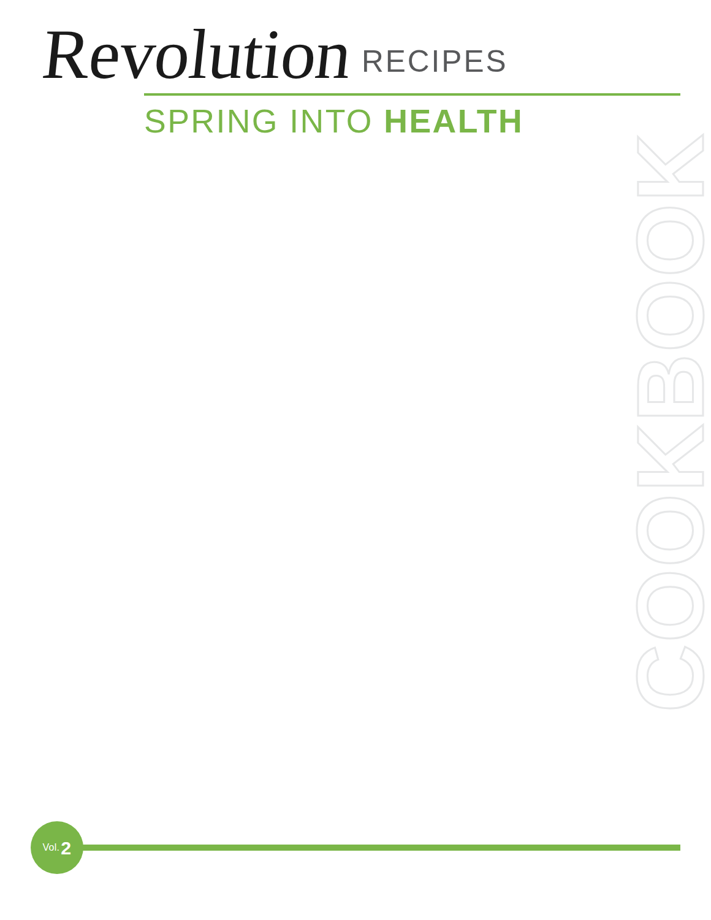Revolution
RECIPES
SPRING INTO HEALTH
COOKBOOK
Vol. 2